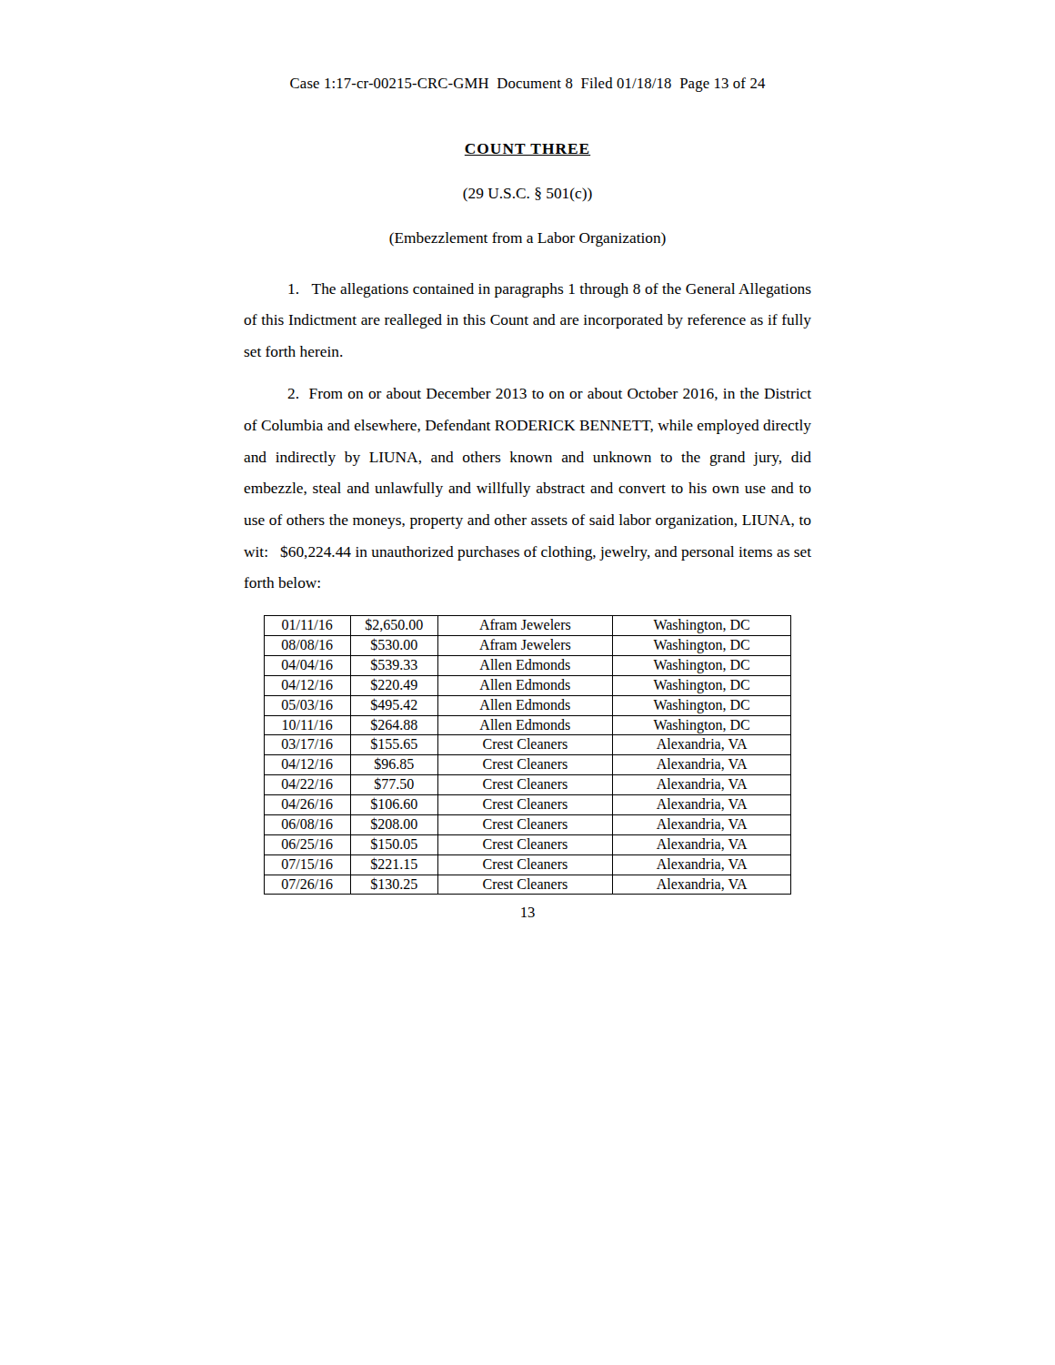Case 1:17-cr-00215-CRC-GMH Document 8 Filed 01/18/18 Page 13 of 24
COUNT THREE
(29 U.S.C. § 501(c))
(Embezzlement from a Labor Organization)
1. The allegations contained in paragraphs 1 through 8 of the General Allegations of this Indictment are realleged in this Count and are incorporated by reference as if fully set forth herein.
2. From on or about December 2013 to on or about October 2016, in the District of Columbia and elsewhere, Defendant RODERICK BENNETT, while employed directly and indirectly by LIUNA, and others known and unknown to the grand jury, did embezzle, steal and unlawfully and willfully abstract and convert to his own use and to use of others the moneys, property and other assets of said labor organization, LIUNA, to wit: $60,224.44 in unauthorized purchases of clothing, jewelry, and personal items as set forth below:
| 01/11/16 | $2,650.00 | Afram Jewelers | Washington, DC |
| 08/08/16 | $530.00 | Afram Jewelers | Washington, DC |
| 04/04/16 | $539.33 | Allen Edmonds | Washington, DC |
| 04/12/16 | $220.49 | Allen Edmonds | Washington, DC |
| 05/03/16 | $495.42 | Allen Edmonds | Washington, DC |
| 10/11/16 | $264.88 | Allen Edmonds | Washington, DC |
| 03/17/16 | $155.65 | Crest Cleaners | Alexandria, VA |
| 04/12/16 | $96.85 | Crest Cleaners | Alexandria, VA |
| 04/22/16 | $77.50 | Crest Cleaners | Alexandria, VA |
| 04/26/16 | $106.60 | Crest Cleaners | Alexandria, VA |
| 06/08/16 | $208.00 | Crest Cleaners | Alexandria, VA |
| 06/25/16 | $150.05 | Crest Cleaners | Alexandria, VA |
| 07/15/16 | $221.15 | Crest Cleaners | Alexandria, VA |
| 07/26/16 | $130.25 | Crest Cleaners | Alexandria, VA |
13